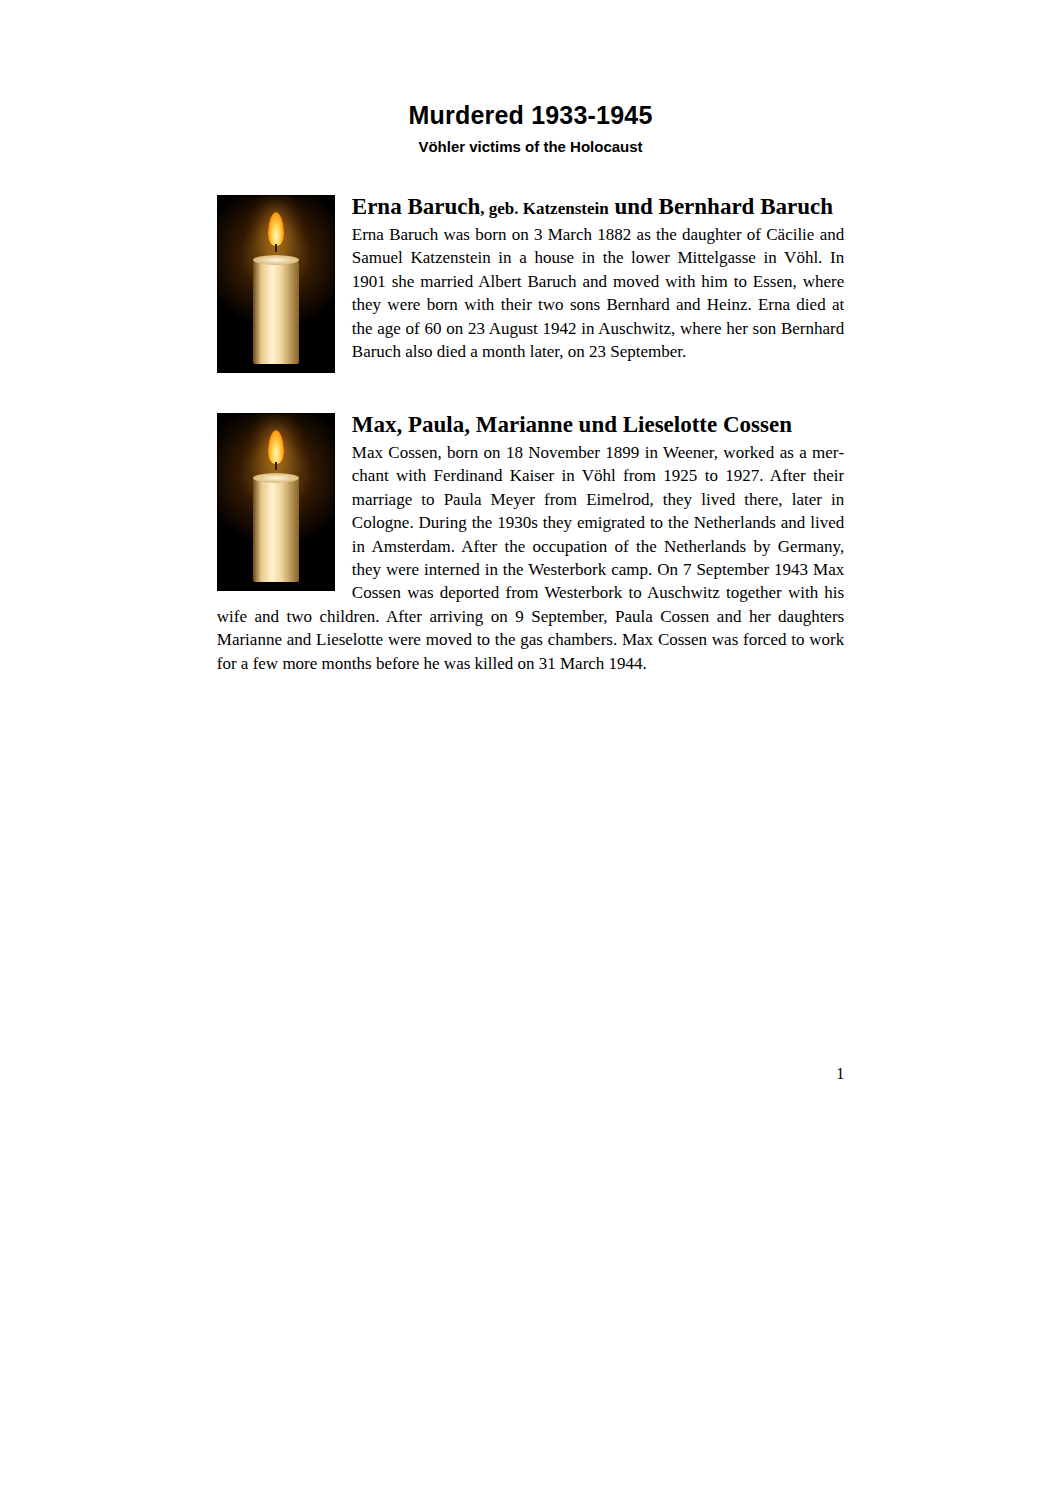Murdered 1933-1945
Vöhler victims of the Holocaust
Erna Baruch, geb. Katzenstein und Bernhard Baruch
Erna Baruch was born on 3 March 1882 as the daughter of Cäcilie and Samuel Katzenstein in a house in the lower Mittelgasse in Vöhl. In 1901 she married Albert Baruch and moved with him to Essen, where they were born with their two sons Bernhard and Heinz. Erna died at the age of 60 on 23 August 1942 in Auschwitz, where her son Bernhard Baruch also died a month later, on 23 September.
Max, Paula, Marianne und Lieselotte Cossen
Max Cossen, born on 18 November 1899 in Weener, worked as a merchant with Ferdinand Kaiser in Vöhl from 1925 to 1927. After their marriage to Paula Meyer from Eimelrod, they lived there, later in Cologne. During the 1930s they emigrated to the Netherlands and lived in Amsterdam. After the occupation of the Netherlands by Germany, they were interned in the Westerbork camp. On 7 September 1943 Max Cossen was deported from Westerbork to Auschwitz together with his wife and two children. After arriving on 9 September, Paula Cossen and her daughters Marianne and Lieselotte were moved to the gas chambers. Max Cossen was forced to work for a few more months before he was killed on 31 March 1944.
1